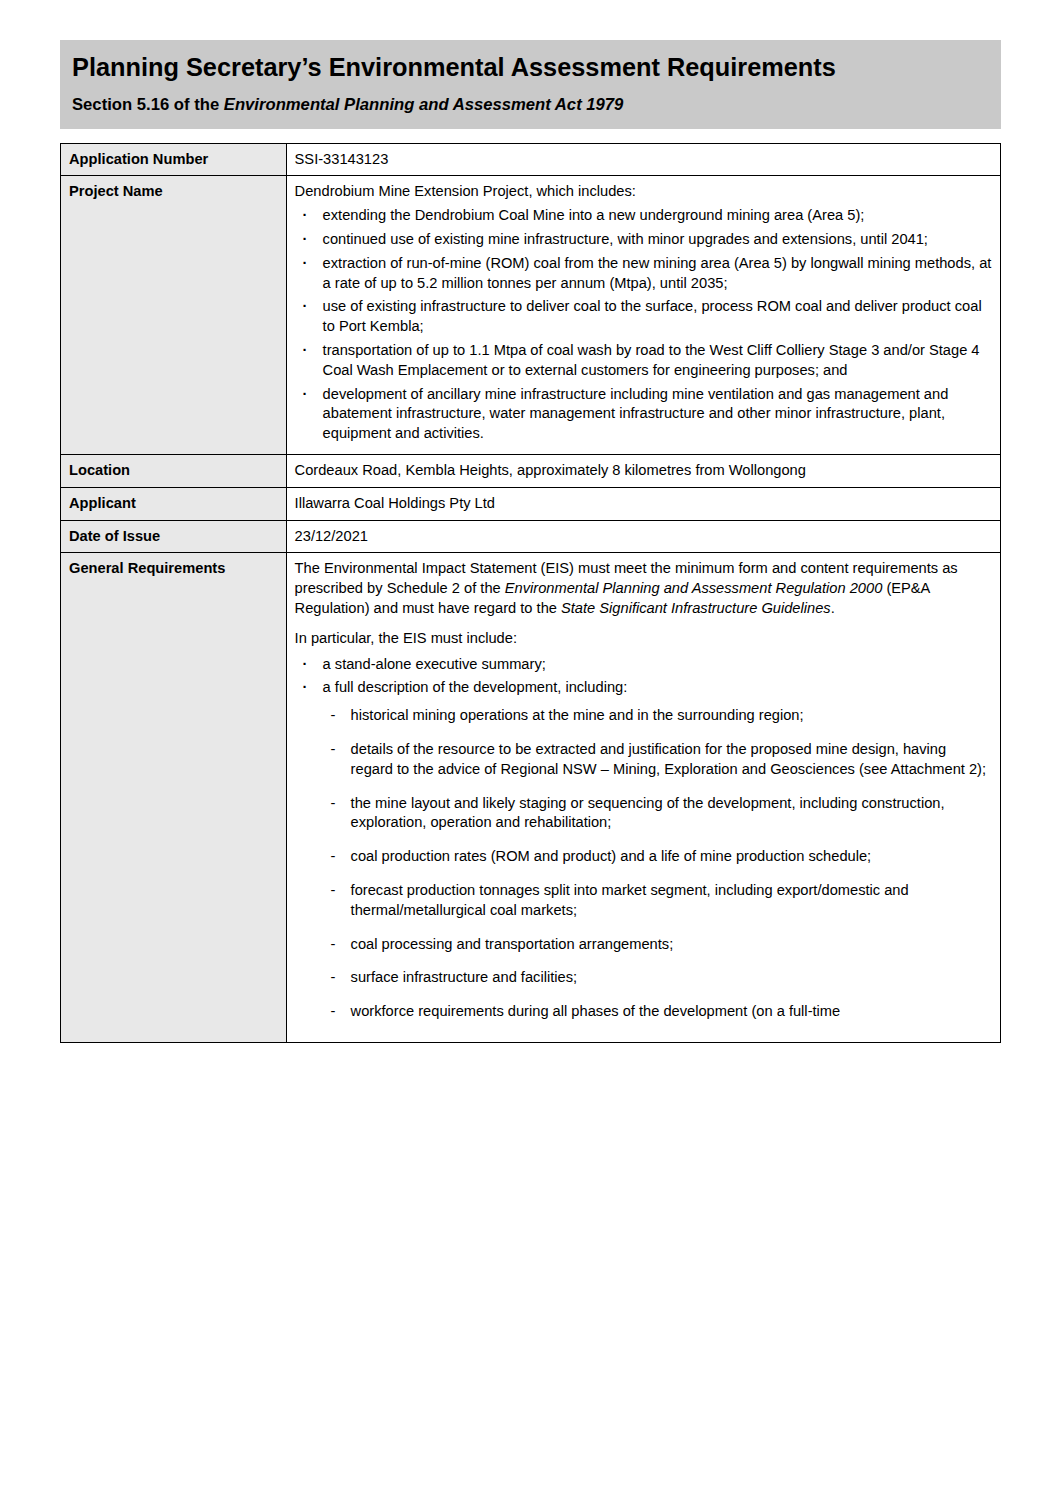Planning Secretary’s Environmental Assessment Requirements
Section 5.16 of the Environmental Planning and Assessment Act 1979
| Application Number | SSI-33143123 |
| Project Name | Dendrobium Mine Extension Project, which includes: extending the Dendrobium Coal Mine into a new underground mining area (Area 5); continued use of existing mine infrastructure, with minor upgrades and extensions, until 2041; extraction of run-of-mine (ROM) coal from the new mining area (Area 5) by longwall mining methods, at a rate of up to 5.2 million tonnes per annum (Mtpa), until 2035; use of existing infrastructure to deliver coal to the surface, process ROM coal and deliver product coal to Port Kembla; transportation of up to 1.1 Mtpa of coal wash by road to the West Cliff Colliery Stage 3 and/or Stage 4 Coal Wash Emplacement or to external customers for engineering purposes; and development of ancillary mine infrastructure including mine ventilation and gas management and abatement infrastructure, water management infrastructure and other minor infrastructure, plant, equipment and activities. |
| Location | Cordeaux Road, Kembla Heights, approximately 8 kilometres from Wollongong |
| Applicant | Illawarra Coal Holdings Pty Ltd |
| Date of Issue | 23/12/2021 |
| General Requirements | The Environmental Impact Statement (EIS) must meet the minimum form and content requirements as prescribed by Schedule 2 of the Environmental Planning and Assessment Regulation 2000 (EP&A Regulation) and must have regard to the State Significant Infrastructure Guidelines . In particular, the EIS must include: a stand-alone executive summary; a full description of the development, including: historical mining operations at the mine and in the surrounding region; details of the resource to be extracted and justification for the proposed mine design, having regard to the advice of Regional NSW – Mining, Exploration and Geosciences (see Attachment 2); the mine layout and likely staging or sequencing of the development, including construction, exploration, operation and rehabilitation; coal production rates (ROM and product) and a life of mine production schedule; forecast production tonnages split into market segment, including export/domestic and thermal/metallurgical coal markets; coal processing and transportation arrangements; surface infrastructure and facilities; workforce requirements during all phases of the development (on a full-time |